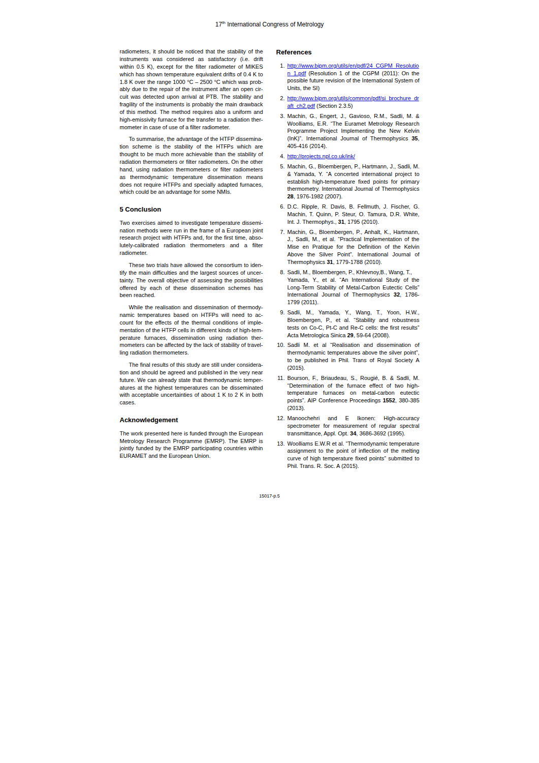17th International Congress of Metrology
radiometers, it should be noticed that the stability of the instruments was considered as satisfactory (i.e. drift within 0.5 K), except for the filter radiometer of MIKES which has shown temperature equivalent drifts of 0.4 K to 1.8 K over the range 1000 °C – 2500 °C which was probably due to the repair of the instrument after an open circuit was detected upon arrival at PTB. The stability and fragility of the instruments is probably the main drawback of this method. The method requires also a uniform and high-emissivity furnace for the transfer to a radiation thermometer in case of use of a filter radiometer.
To summarise, the advantage of the HTFP dissemination scheme is the stability of the HTFPs which are thought to be much more achievable than the stability of radiation thermometers or filter radiometers. On the other hand, using radiation thermometers or filter radiometers as thermodynamic temperature dissemination means does not require HTFPs and specially adapted furnaces, which could be an advantage for some NMIs.
5 Conclusion
Two exercises aimed to investigate temperature dissemination methods were run in the frame of a European joint research project with HTFPs and, for the first time, absolutely-calibrated radiation thermometers and a filter radiometer.
These two trials have allowed the consortium to identify the main difficulties and the largest sources of uncertainty. The overall objective of assessing the possibilities offered by each of these dissemination schemes has been reached.
While the realisation and dissemination of thermodynamic temperatures based on HTFPs will need to account for the effects of the thermal conditions of implementation of the HTFP cells in different kinds of high-temperature furnaces, dissemination using radiation thermometers can be affected by the lack of stability of travelling radiation thermometers.
The final results of this study are still under consideration and should be agreed and published in the very near future. We can already state that thermodynamic temperatures at the highest temperatures can be disseminated with acceptable uncertainties of about 1 K to 2 K in both cases.
Acknowledgement
The work presented here is funded through the European Metrology Research Programme (EMRP). The EMRP is jointly funded by the EMRP participating countries within EURAMET and the European Union.
References
http://www.bipm.org/utils/en/pdf/24_CGPM_Resolution_1.pdf (Resolution 1 of the CGPM (2011): On the possible future revision of the International System of Units, the SI)
http://www.bipm.org/utils/common/pdf/si_brochure_draft_ch2.pdf (Section 2.3.5)
Machin, G., Engert, J., Gavioso, R.M., Sadli, M. & Woolliams, E.R. “The Euramet Metrology Research Programme Project Implementing the New Kelvin (InK)”. International Journal of Thermophysics 35, 405-416 (2014).
http://projects.npl.co.uk/ink/
Machin, G., Bloembergen, P., Hartmann, J., Sadli, M. & Yamada, Y. “A concerted international project to establish high-temperature fixed points for primary thermometry. International Journal of Thermophysics 28, 1976-1982 (2007).
D.C. Ripple, R. Davis, B. Fellmuth, J. Fischer, G. Machin, T. Quinn, P. Steur, O. Tamura, D.R. White, Int. J. Thermophys., 31, 1795 (2010).
Machin, G., Bloembergen, P., Anhalt, K., Hartmann, J., Sadli, M., et al. “Practical Implementation of the Mise en Pratique for the Definition of the Kelvin Above the Silver Point”. International Journal of Thermophysics 31, 1779-1788 (2010).
Sadli, M., Bloembergen, P., Khlevnoy,B., Wang, T.,
Yamada, Y., et al. “An International Study of the Long-Term Stability of Metal-Carbon Eutectic Cells” International Journal of Thermophysics 32, 1786-1799 (2011).
Sadli, M., Yamada, Y., Wang, T., Yoon, H.W., Bloembergen, P., et al. “Stability and robustness tests on Co-C, Pt-C and Re-C cells: the first results” Acta Metrologica Sinica 29, 59-64 (2008).
Sadli M. et al “Realisation and dissemination of thermodynamic temperatures above the silver point”, to be published in Phil. Trans of Royal Society A (2015).
Bourson, F., Briaudeau, S., Rougié, B. & Sadli, M. “Determination of the furnace effect of two high-temperature furnaces on metal-carbon eutectic points”. AIP Conference Proceedings 1552, 380-385 (2013).
Manoochehri and E Ikonen: High-accuracy spectrometer for measurement of regular spectral transmittance, Appl. Opt. 34, 3686-3692 (1995).
Woolliams E.W.R et al. “Thermodynamic temperature assignment to the point of inflection of the melting curve of high temperature fixed points” submitted to Phil. Trans. R. Soc. A (2015).
15017-p.5